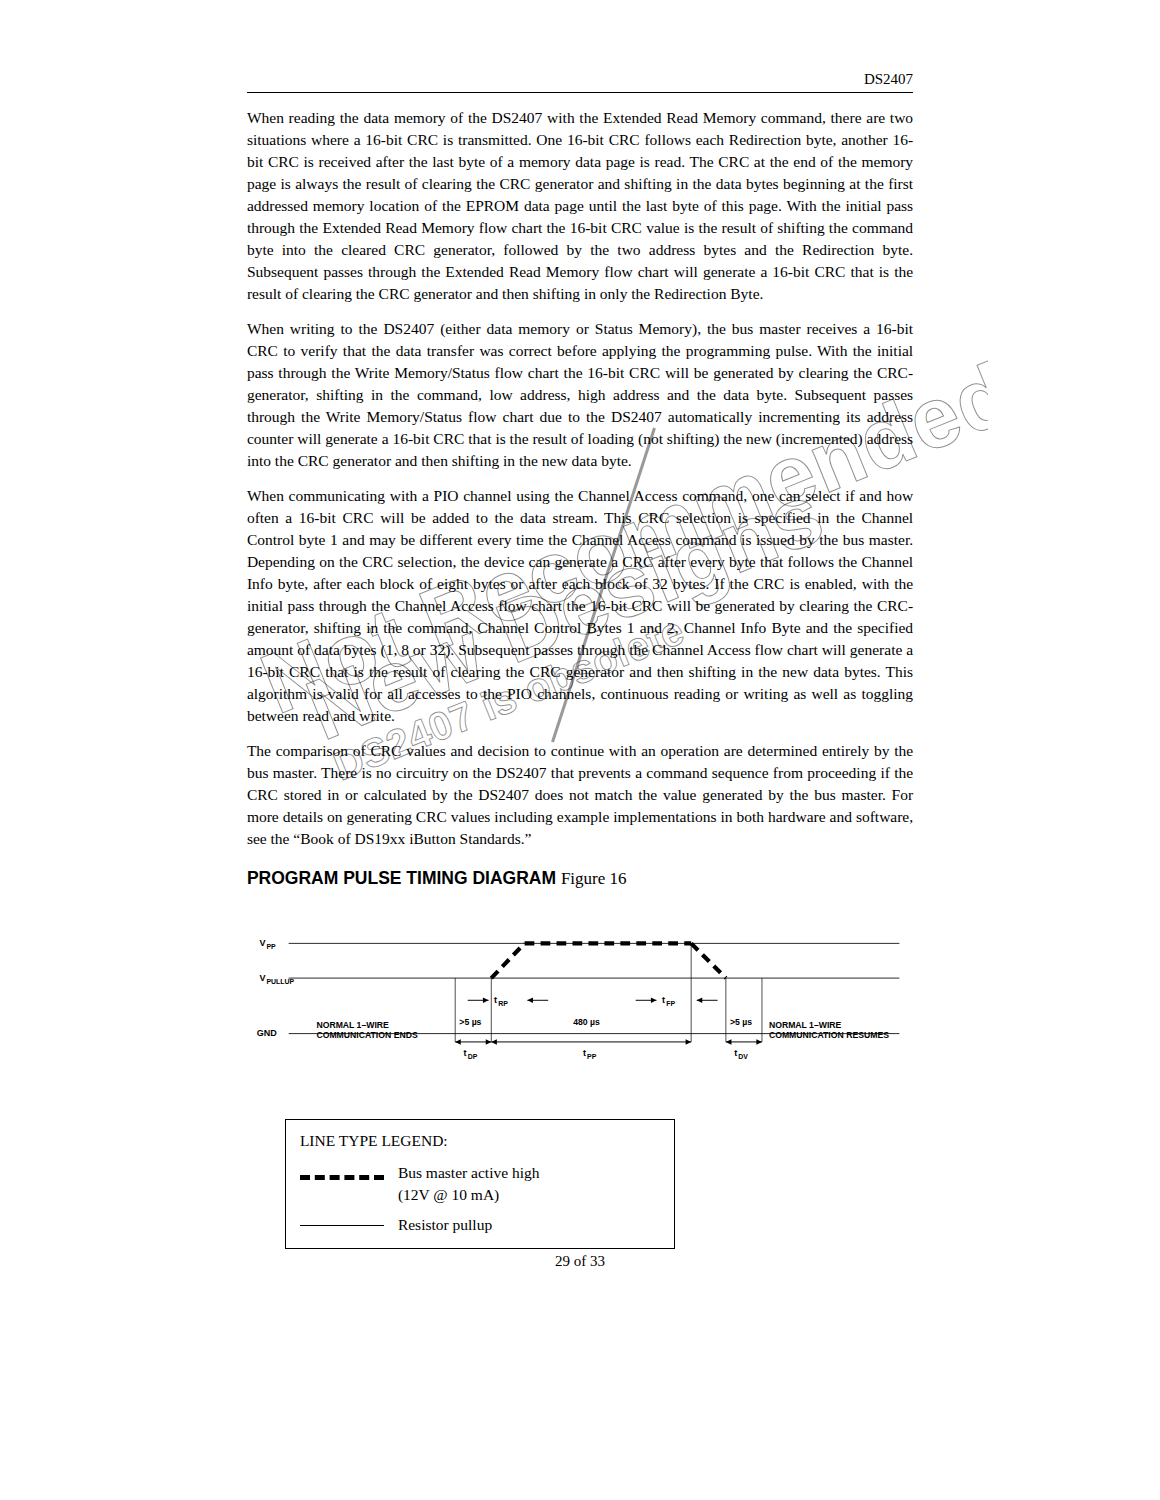DS2407
When reading the data memory of the DS2407 with the Extended Read Memory command, there are two situations where a 16-bit CRC is transmitted. One 16-bit CRC follows each Redirection byte, another 16-bit CRC is received after the last byte of a memory data page is read. The CRC at the end of the memory page is always the result of clearing the CRC generator and shifting in the data bytes beginning at the first addressed memory location of the EPROM data page until the last byte of this page. With the initial pass through the Extended Read Memory flow chart the 16-bit CRC value is the result of shifting the command byte into the cleared CRC generator, followed by the two address bytes and the Redirection byte. Subsequent passes through the Extended Read Memory flow chart will generate a 16-bit CRC that is the result of clearing the CRC generator and then shifting in only the Redirection Byte.
When writing to the DS2407 (either data memory or Status Memory), the bus master receives a 16-bit CRC to verify that the data transfer was correct before applying the programming pulse. With the initial pass through the Write Memory/Status flow chart the 16-bit CRC will be generated by clearing the CRC-generator, shifting in the command, low address, high address and the data byte. Subsequent passes through the Write Memory/Status flow chart due to the DS2407 automatically incrementing its address counter will generate a 16-bit CRC that is the result of loading (not shifting) the new (incremented) address into the CRC generator and then shifting in the new data byte.
When communicating with a PIO channel using the Channel Access command, one can select if and how often a 16-bit CRC will be added to the data stream. This CRC selection is specified in the Channel Control byte 1 and may be different every time the Channel Access command is issued by the bus master. Depending on the CRC selection, the device can generate a CRC after every byte that follows the Channel Info byte, after each block of eight bytes or after each block of 32 bytes. If the CRC is enabled, with the initial pass through the Channel Access flow chart the 16-bit CRC will be generated by clearing the CRC-generator, shifting in the command, Channel Control Bytes 1 and 2, Channel Info Byte and the specified amount of data bytes (1, 8 or 32). Subsequent passes through the Channel Access flow chart will generate a 16-bit CRC that is the result of clearing the CRC generator and then shifting in the new data bytes. This algorithm is valid for all accesses to the PIO channels, continuous reading or writing as well as toggling between read and write.
The comparison of CRC values and decision to continue with an operation are determined entirely by the bus master. There is no circuitry on the DS2407 that prevents a command sequence from proceeding if the CRC stored in or calculated by the DS2407 does not match the value generated by the bus master. For more details on generating CRC values including example implementations in both hardware and software, see the “Book of DS19xx iButton Standards.”
PROGRAM PULSE TIMING DIAGRAM Figure 16
V PP V PULLUP GND t RP t FP NORMAL 1–WIRE COMMUNICATION ENDS NORMAL 1–WIRE COMMUNICATION RESUMES >5 µs >5 µs 480 µs t DP t PP t DV
LINE TYPE LEGEND:
| | Bus master active high (12V @ 10 mA) |
| | Resistor pullup |
29 of 33
Not Recommended for
New Designs
DS2407 is obsolete